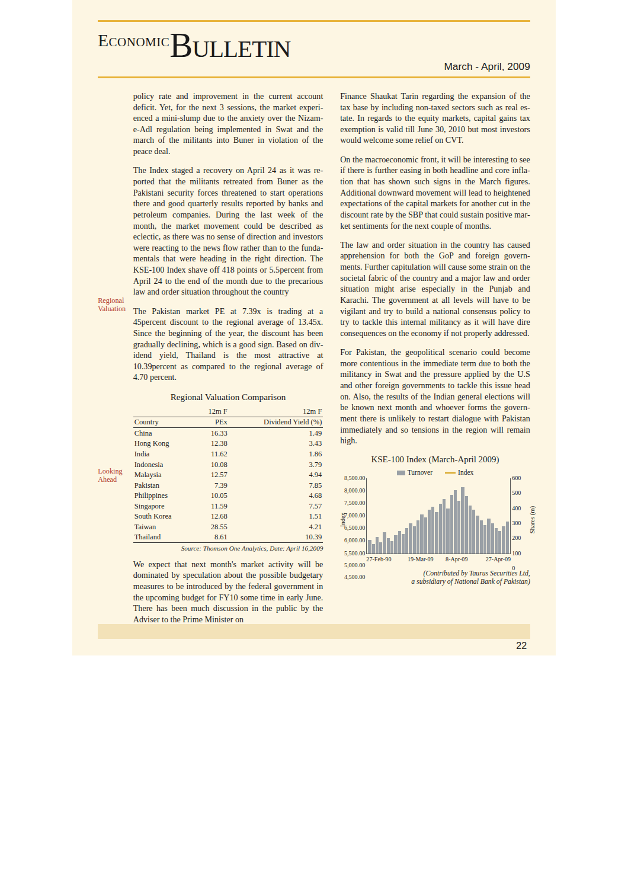Economic Bulletin
March - April, 2009
Regional
Valuation
Looking
Ahead
policy rate and improvement in the current account deficit. Yet, for the next 3 sessions, the market experienced a mini-slump due to the anxiety over the Nizam-e-Adl regulation being implemented in Swat and the march of the militants into Buner in violation of the peace deal.
The Index staged a recovery on April 24 as it was reported that the militants retreated from Buner as the Pakistani security forces threatened to start operations there and good quarterly results reported by banks and petroleum companies. During the last week of the month, the market movement could be described as eclectic, as there was no sense of direction and investors were reacting to the news flow rather than to the fundamentals that were heading in the right direction. The KSE-100 Index shave off 418 points or 5.5percent from April 24 to the end of the month due to the precarious law and order situation throughout the country
The Pakistan market PE at 7.39x is trading at a 45percent discount to the regional average of 13.45x. Since the beginning of the year, the discount has been gradually declining, which is a good sign. Based on dividend yield, Thailand is the most attractive at 10.39percent as compared to the regional average of 4.70 percent.
Regional Valuation Comparison
| | 12m F | 12m F |
| --- | --- | --- |
| Country | PEx | Dividend Yield (%) |
| China | 16.33 | 1.49 |
| Hong Kong | 12.38 | 3.43 |
| India | 11.62 | 1.86 |
| Indonesia | 10.08 | 3.79 |
| Malaysia | 12.57 | 4.94 |
| Pakistan | 7.39 | 7.85 |
| Philippines | 10.05 | 4.68 |
| Singapore | 11.59 | 7.57 |
| South Korea | 12.68 | 1.51 |
| Taiwan | 28.55 | 4.21 |
| Thailand | 8.61 | 10.39 |
Source: Thomson One Analytics, Date: April 16,2009
We expect that next month's market activity will be dominated by speculation about the possible budgetary measures to be introduced by the federal government in the upcoming budget for FY10 some time in early June. There has been much discussion in the public by the Adviser to the Prime Minister on
Finance Shaukat Tarin regarding the expansion of the tax base by including non-taxed sectors such as real estate. In regards to the equity markets, capital gains tax exemption is valid till June 30, 2010 but most investors would welcome some relief on CVT.
On the macroeconomic front, it will be interesting to see if there is further easing in both headline and core inflation that has shown such signs in the March figures. Additional downward movement will lead to heightened expectations of the capital markets for another cut in the discount rate by the SBP that could sustain positive market sentiments for the next couple of months.
The law and order situation in the country has caused apprehension for both the GoP and foreign governments. Further capitulation will cause some strain on the societal fabric of the country and a major law and order situation might arise especially in the Punjab and Karachi. The government at all levels will have to be vigilant and try to build a national consensus policy to try to tackle this internal militancy as it will have dire consequences on the economy if not properly addressed.
For Pakistan, the geopolitical scenario could become more contentious in the immediate term due to both the militancy in Swat and the pressure applied by the U.S and other foreign governments to tackle this issue head on. Also, the results of the Indian general elections will be known next month and whoever forms the government there is unlikely to restart dialogue with Pakistan immediately and so tensions in the region will remain high.
KSE-100 Index (March-April 2009)
Turnover Index
Index Shares (m) 8,500.00 8,000.00 7,500.00 7,000.00 6,500.00 6,000.00 5,500.00 5,000.00 4,500.00 600 500 400 300 200 100 0
27-Feb-90 19-Mar-09 8-Apr-09 27-Apr-09
(Contributed by Taurus Securities Ltd,
a subsidiary of National Bank of Pakistan)
22